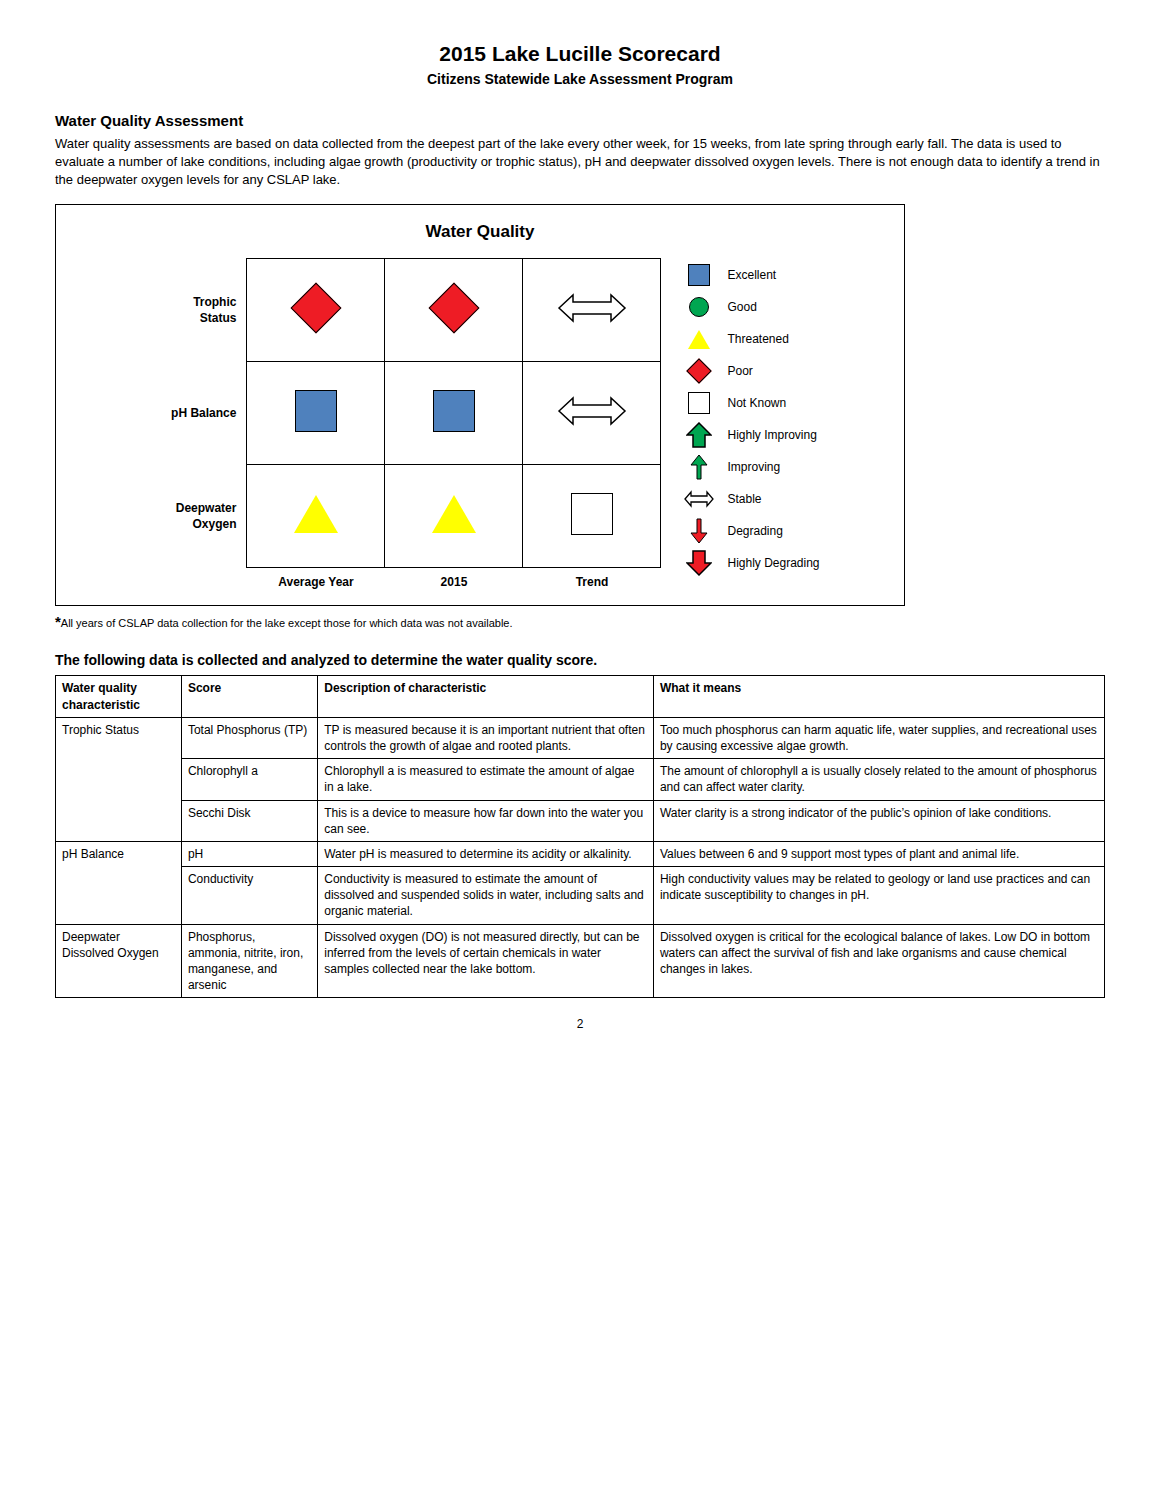2015 Lake Lucille Scorecard
Citizens Statewide Lake Assessment Program
Water Quality Assessment
Water quality assessments are based on data collected from the deepest part of the lake every other week, for 15 weeks, from late spring through early fall. The data is used to evaluate a number of lake conditions, including algae growth (productivity or trophic status), pH and deepwater dissolved oxygen levels. There is not enough data to identify a trend in the deepwater oxygen levels for any CSLAP lake.
Water Quality
| Trophic Status | | | |
| pH Balance | | | |
| Deepwater Oxygen | | | |
| | Average Year | 2015 | Trend |
Excellent
Good
Threatened
Poor
Not Known
Highly Improving
Improving
Stable
Degrading
Highly Degrading
*All years of CSLAP data collection for the lake except those for which data was not available.
The following data is collected and analyzed to determine the water quality score.
| Water quality characteristic | Score | Description of characteristic | What it means |
| --- | --- | --- | --- |
| Trophic Status | Total Phosphorus (TP) | TP is measured because it is an important nutrient that often controls the growth of algae and rooted plants. | Too much phosphorus can harm aquatic life, water supplies, and recreational uses by causing excessive algae growth. |
| Chlorophyll a | Chlorophyll a is measured to estimate the amount of algae in a lake. | The amount of chlorophyll a is usually closely related to the amount of phosphorus and can affect water clarity. |
| Secchi Disk | This is a device to measure how far down into the water you can see. | Water clarity is a strong indicator of the public’s opinion of lake conditions. |
| pH Balance | pH | Water pH is measured to determine its acidity or alkalinity. | Values between 6 and 9 support most types of plant and animal life. |
| Conductivity | Conductivity is measured to estimate the amount of dissolved and suspended solids in water, including salts and organic material. | High conductivity values may be related to geology or land use practices and can indicate susceptibility to changes in pH. |
| Deepwater Dissolved Oxygen | Phosphorus, ammonia, nitrite, iron, manganese, and arsenic | Dissolved oxygen (DO) is not measured directly, but can be inferred from the levels of certain chemicals in water samples collected near the lake bottom. | Dissolved oxygen is critical for the ecological balance of lakes. Low DO in bottom waters can affect the survival of fish and lake organisms and cause chemical changes in lakes. |
2